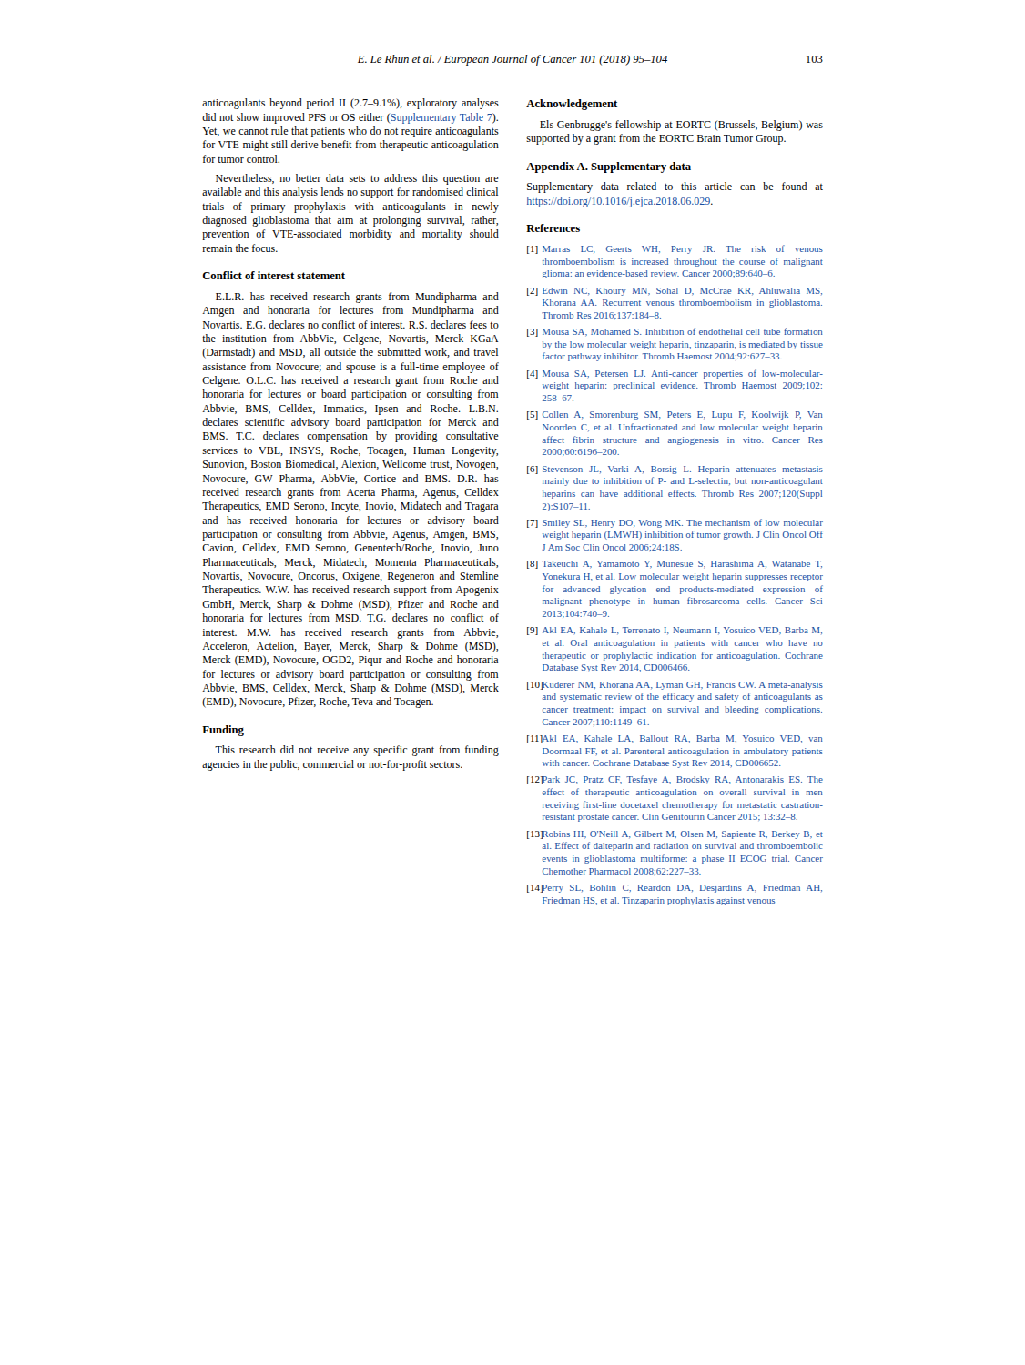E. Le Rhun et al. / European Journal of Cancer 101 (2018) 95–104 103
anticoagulants beyond period II (2.7–9.1%), exploratory analyses did not show improved PFS or OS either (Supplementary Table 7). Yet, we cannot rule that patients who do not require anticoagulants for VTE might still derive benefit from therapeutic anticoagulation for tumor control.
Nevertheless, no better data sets to address this question are available and this analysis lends no support for randomised clinical trials of primary prophylaxis with anticoagulants in newly diagnosed glioblastoma that aim at prolonging survival, rather, prevention of VTE-associated morbidity and mortality should remain the focus.
Conflict of interest statement
E.L.R. has received research grants from Mundipharma and Amgen and honoraria for lectures from Mundipharma and Novartis. E.G. declares no conflict of interest. R.S. declares fees to the institution from AbbVie, Celgene, Novartis, Merck KGaA (Darmstadt) and MSD, all outside the submitted work, and travel assistance from Novocure; and spouse is a full-time employee of Celgene. O.L.C. has received a research grant from Roche and honoraria for lectures or board participation or consulting from Abbvie, BMS, Celldex, Immatics, Ipsen and Roche. L.B.N. declares scientific advisory board participation for Merck and BMS. T.C. declares compensation by providing consultative services to VBL, INSYS, Roche, Tocagen, Human Longevity, Sunovion, Boston Biomedical, Alexion, Wellcome trust, Novogen, Novocure, GW Pharma, AbbVie, Cortice and BMS. D.R. has received research grants from Acerta Pharma, Agenus, Celldex Therapeutics, EMD Serono, Incyte, Inovio, Midatech and Tragara and has received honoraria for lectures or advisory board participation or consulting from Abbvie, Agenus, Amgen, BMS, Cavion, Celldex, EMD Serono, Genentech/Roche, Inovio, Juno Pharmaceuticals, Merck, Midatech, Momenta Pharmaceuticals, Novartis, Novocure, Oncorus, Oxigene, Regeneron and Stemline Therapeutics. W.W. has received research support from Apogenix GmbH, Merck, Sharp & Dohme (MSD), Pfizer and Roche and honoraria for lectures from MSD. T.G. declares no conflict of interest. M.W. has received research grants from Abbvie, Acceleron, Actelion, Bayer, Merck, Sharp & Dohme (MSD), Merck (EMD), Novocure, OGD2, Piqur and Roche and honoraria for lectures or advisory board participation or consulting from Abbvie, BMS, Celldex, Merck, Sharp & Dohme (MSD), Merck (EMD), Novocure, Pfizer, Roche, Teva and Tocagen.
Funding
This research did not receive any specific grant from funding agencies in the public, commercial or not-for-profit sectors.
Acknowledgement
Els Genbrugge's fellowship at EORTC (Brussels, Belgium) was supported by a grant from the EORTC Brain Tumor Group.
Appendix A. Supplementary data
Supplementary data related to this article can be found at https://doi.org/10.1016/j.ejca.2018.06.029.
References
[1] Marras LC, Geerts WH, Perry JR. The risk of venous thromboembolism is increased throughout the course of malignant glioma: an evidence-based review. Cancer 2000;89:640–6.
[2] Edwin NC, Khoury MN, Sohal D, McCrae KR, Ahluwalia MS, Khorana AA. Recurrent venous thromboembolism in glioblastoma. Thromb Res 2016;137:184–8.
[3] Mousa SA, Mohamed S. Inhibition of endothelial cell tube formation by the low molecular weight heparin, tinzaparin, is mediated by tissue factor pathway inhibitor. Thromb Haemost 2004;92:627–33.
[4] Mousa SA, Petersen LJ. Anti-cancer properties of low-molecular-weight heparin: preclinical evidence. Thromb Haemost 2009;102: 258–67.
[5] Collen A, Smorenburg SM, Peters E, Lupu F, Koolwijk P, Van Noorden C, et al. Unfractionated and low molecular weight heparin affect fibrin structure and angiogenesis in vitro. Cancer Res 2000;60:6196–200.
[6] Stevenson JL, Varki A, Borsig L. Heparin attenuates metastasis mainly due to inhibition of P- and L-selectin, but non-anticoagulant heparins can have additional effects. Thromb Res 2007;120(Suppl 2):S107–11.
[7] Smiley SL, Henry DO, Wong MK. The mechanism of low molecular weight heparin (LMWH) inhibition of tumor growth. J Clin Oncol Off J Am Soc Clin Oncol 2006;24:18S.
[8] Takeuchi A, Yamamoto Y, Munesue S, Harashima A, Watanabe T, Yonekura H, et al. Low molecular weight heparin suppresses receptor for advanced glycation end products-mediated expression of malignant phenotype in human fibrosarcoma cells. Cancer Sci 2013;104:740–9.
[9] Akl EA, Kahale L, Terrenato I, Neumann I, Yosuico VED, Barba M, et al. Oral anticoagulation in patients with cancer who have no therapeutic or prophylactic indication for anticoagulation. Cochrane Database Syst Rev 2014, CD006466.
[10] Kuderer NM, Khorana AA, Lyman GH, Francis CW. A meta-analysis and systematic review of the efficacy and safety of anticoagulants as cancer treatment: impact on survival and bleeding complications. Cancer 2007;110:1149–61.
[11] Akl EA, Kahale LA, Ballout RA, Barba M, Yosuico VED, van Doormaal FF, et al. Parenteral anticoagulation in ambulatory patients with cancer. Cochrane Database Syst Rev 2014, CD006652.
[12] Park JC, Pratz CF, Tesfaye A, Brodsky RA, Antonarakis ES. The effect of therapeutic anticoagulation on overall survival in men receiving first-line docetaxel chemotherapy for metastatic castration-resistant prostate cancer. Clin Genitourin Cancer 2015; 13:32–8.
[13] Robins HI, O'Neill A, Gilbert M, Olsen M, Sapiente R, Berkey B, et al. Effect of dalteparin and radiation on survival and thromboembolic events in glioblastoma multiforme: a phase II ECOG trial. Cancer Chemother Pharmacol 2008;62:227–33.
[14] Perry SL, Bohlin C, Reardon DA, Desjardins A, Friedman AH, Friedman HS, et al. Tinzaparin prophylaxis against venous